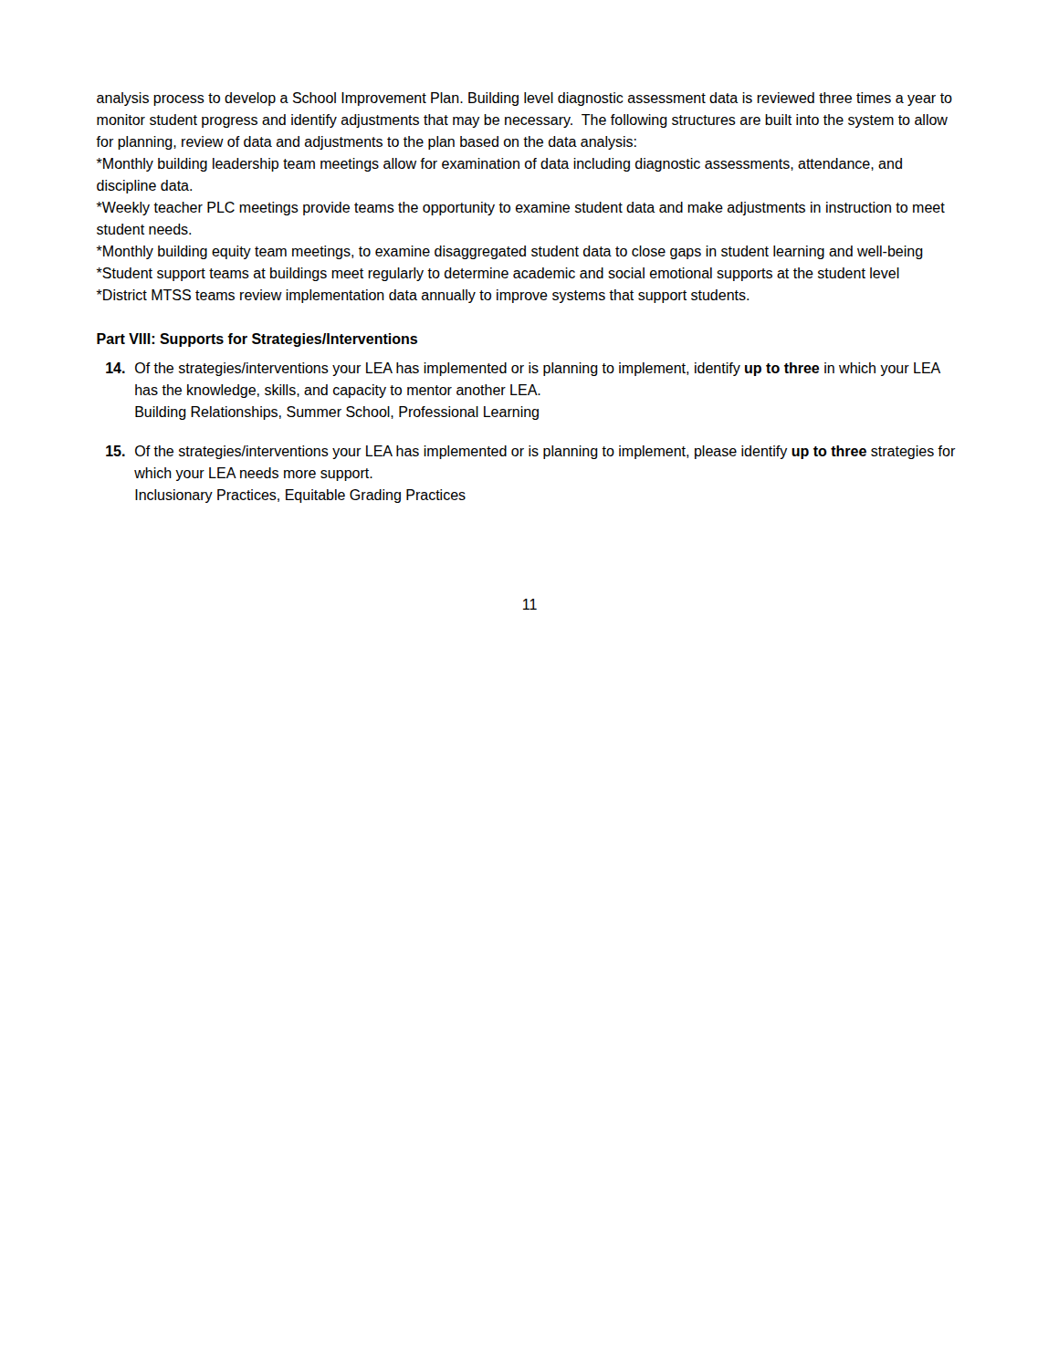analysis process to develop a School Improvement Plan. Building level diagnostic assessment data is reviewed three times a year to monitor student progress and identify adjustments that may be necessary. The following structures are built into the system to allow for planning, review of data and adjustments to the plan based on the data analysis:
*Monthly building leadership team meetings allow for examination of data including diagnostic assessments, attendance, and discipline data.
*Weekly teacher PLC meetings provide teams the opportunity to examine student data and make adjustments in instruction to meet student needs.
*Monthly building equity team meetings, to examine disaggregated student data to close gaps in student learning and well-being
*Student support teams at buildings meet regularly to determine academic and social emotional supports at the student level
*District MTSS teams review implementation data annually to improve systems that support students.
Part VIII: Supports for Strategies/Interventions
14. Of the strategies/interventions your LEA has implemented or is planning to implement, identify up to three in which your LEA has the knowledge, skills, and capacity to mentor another LEA.
Building Relationships, Summer School, Professional Learning
15. Of the strategies/interventions your LEA has implemented or is planning to implement, please identify up to three strategies for which your LEA needs more support.
Inclusionary Practices, Equitable Grading Practices
11